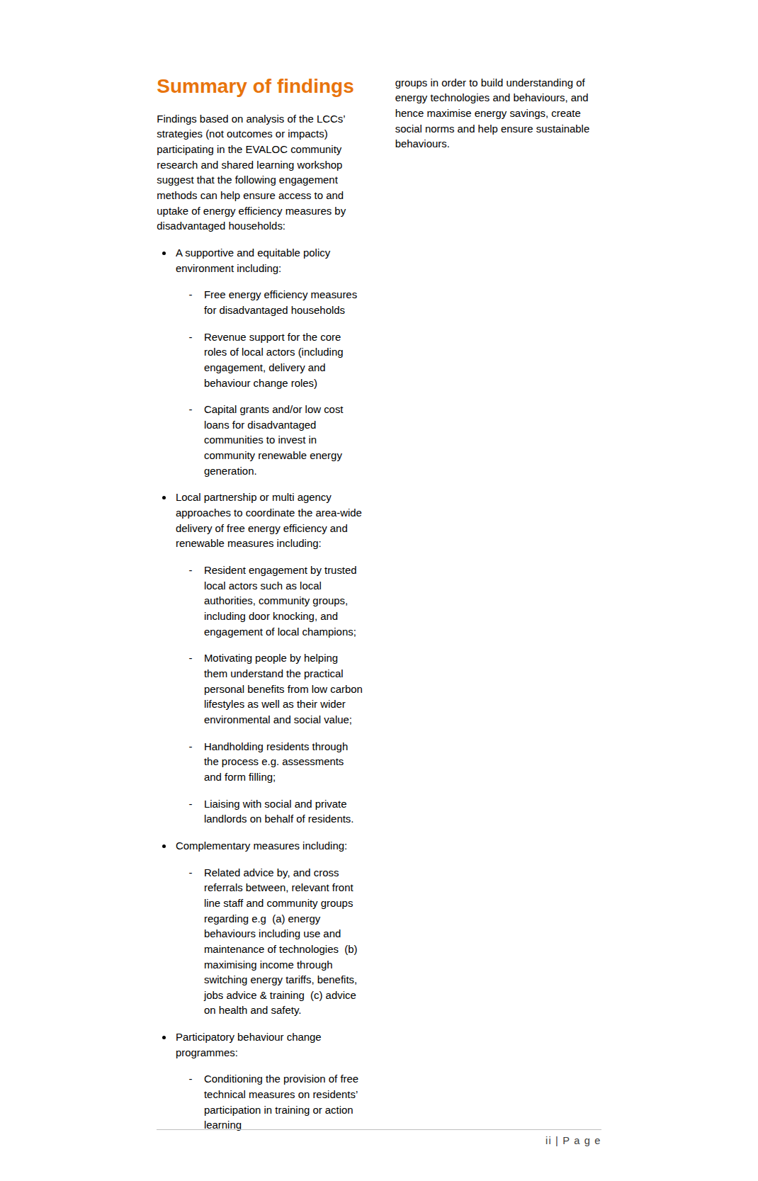Summary of findings
Findings based on analysis of the LCCs’ strategies (not outcomes or impacts) participating in the EVALOC community research and shared learning workshop suggest that the following engagement methods can help ensure access to and uptake of energy efficiency measures by disadvantaged households:
A supportive and equitable policy environment including:
Free energy efficiency measures for disadvantaged households
Revenue support for the core roles of local actors (including engagement, delivery and behaviour change roles)
Capital grants and/or low cost loans for disadvantaged communities to invest in community renewable energy generation.
Local partnership or multi agency approaches to coordinate the area-wide delivery of free energy efficiency and renewable measures including:
Resident engagement by trusted local actors such as local authorities, community groups, including door knocking, and engagement of local champions;
Motivating people by helping them understand the practical personal benefits from low carbon lifestyles as well as their wider environmental and social value;
Handholding residents through the process e.g. assessments and form filling;
Liaising with social and private landlords on behalf of residents.
Complementary measures including:
Related advice by, and cross referrals between, relevant front line staff and community groups regarding e.g (a) energy behaviours including use and maintenance of technologies (b) maximising income through switching energy tariffs, benefits, jobs advice & training (c) advice on health and safety.
Participatory behaviour change programmes:
Conditioning the provision of free technical measures on residents’ participation in training or action learning
groups in order to build understanding of energy technologies and behaviours, and hence maximise energy savings, create social norms and help ensure sustainable behaviours.
ii | P a g e